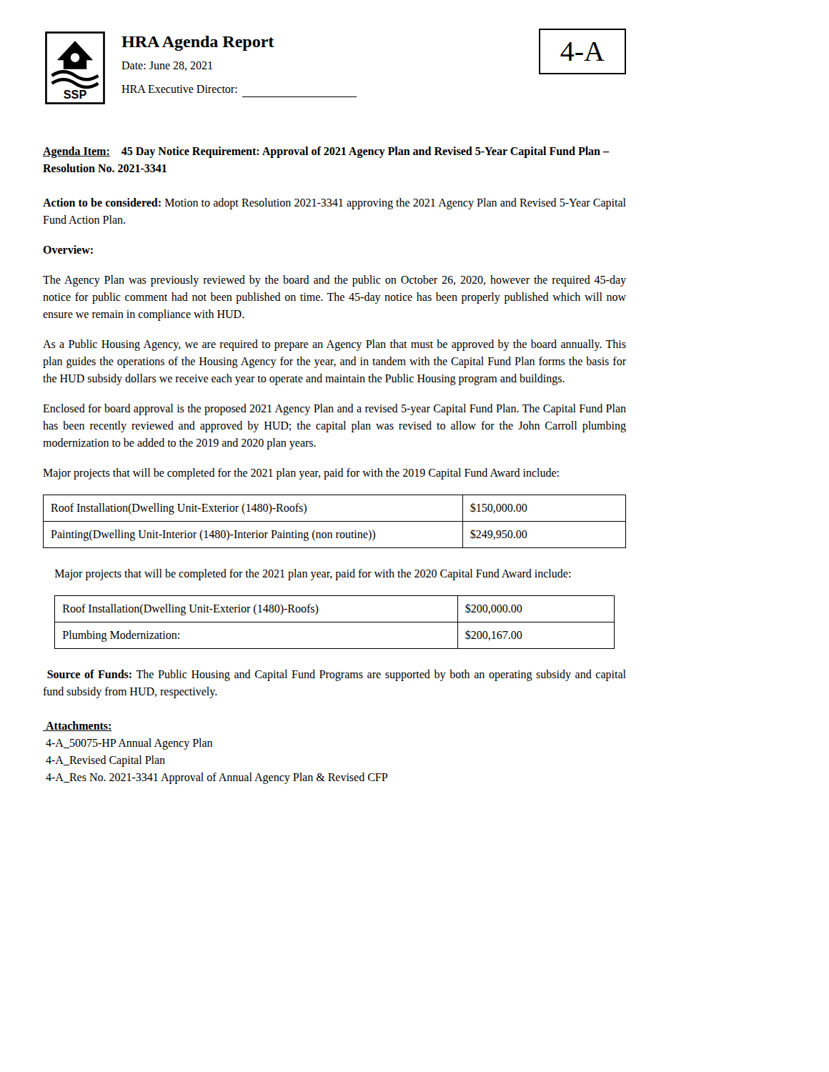SSP
HRA Agenda Report
Date: June 28, 2021
HRA Executive Director:  
4-A
Agenda Item: 45 Day Notice Requirement: Approval of 2021 Agency Plan and Revised 5-Year Capital Fund Plan – Resolution No. 2021-3341
Action to be considered: Motion to adopt Resolution 2021-3341 approving the 2021 Agency Plan and Revised 5-Year Capital Fund Action Plan.
Overview:
The Agency Plan was previously reviewed by the board and the public on October 26, 2020, however the required 45-day notice for public comment had not been published on time. The 45-day notice has been properly published which will now ensure we remain in compliance with HUD.
As a Public Housing Agency, we are required to prepare an Agency Plan that must be approved by the board annually. This plan guides the operations of the Housing Agency for the year, and in tandem with the Capital Fund Plan forms the basis for the HUD subsidy dollars we receive each year to operate and maintain the Public Housing program and buildings.
Enclosed for board approval is the proposed 2021 Agency Plan and a revised 5-year Capital Fund Plan. The Capital Fund Plan has been recently reviewed and approved by HUD; the capital plan was revised to allow for the John Carroll plumbing modernization to be added to the 2019 and 2020 plan years.
Major projects that will be completed for the 2021 plan year, paid for with the 2019 Capital Fund Award include:
| Roof Installation(Dwelling Unit-Exterior (1480)-Roofs) | $150,000.00 |
| Painting(Dwelling Unit-Interior (1480)-Interior Painting (non routine)) | $249,950.00 |
Major projects that will be completed for the 2021 plan year, paid for with the 2020 Capital Fund Award include:
| Roof Installation(Dwelling Unit-Exterior (1480)-Roofs) | $200,000.00 |
| Plumbing Modernization: | $200,167.00 |
Source of Funds: The Public Housing and Capital Fund Programs are supported by both an operating subsidy and capital fund subsidy from HUD, respectively.
Attachments:
4-A_50075-HP Annual Agency Plan
4-A_Revised Capital Plan
4-A_Res No. 2021-3341 Approval of Annual Agency Plan & Revised CFP